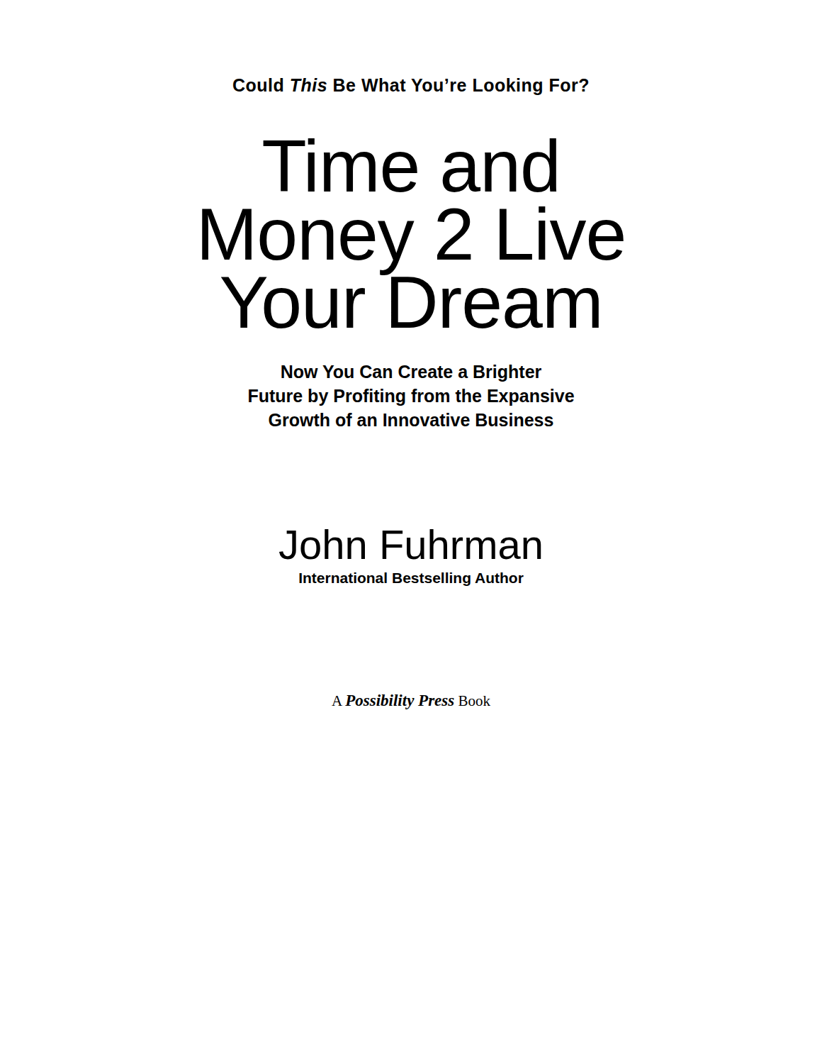Could This Be What You’re Looking For?
Time and Money 2 Live Your Dream
Now You Can Create a Brighter
Future by Profiting from the Expansive
Growth of an Innovative Business
John Fuhrman
International Bestselling Author
A Possibility Press Book